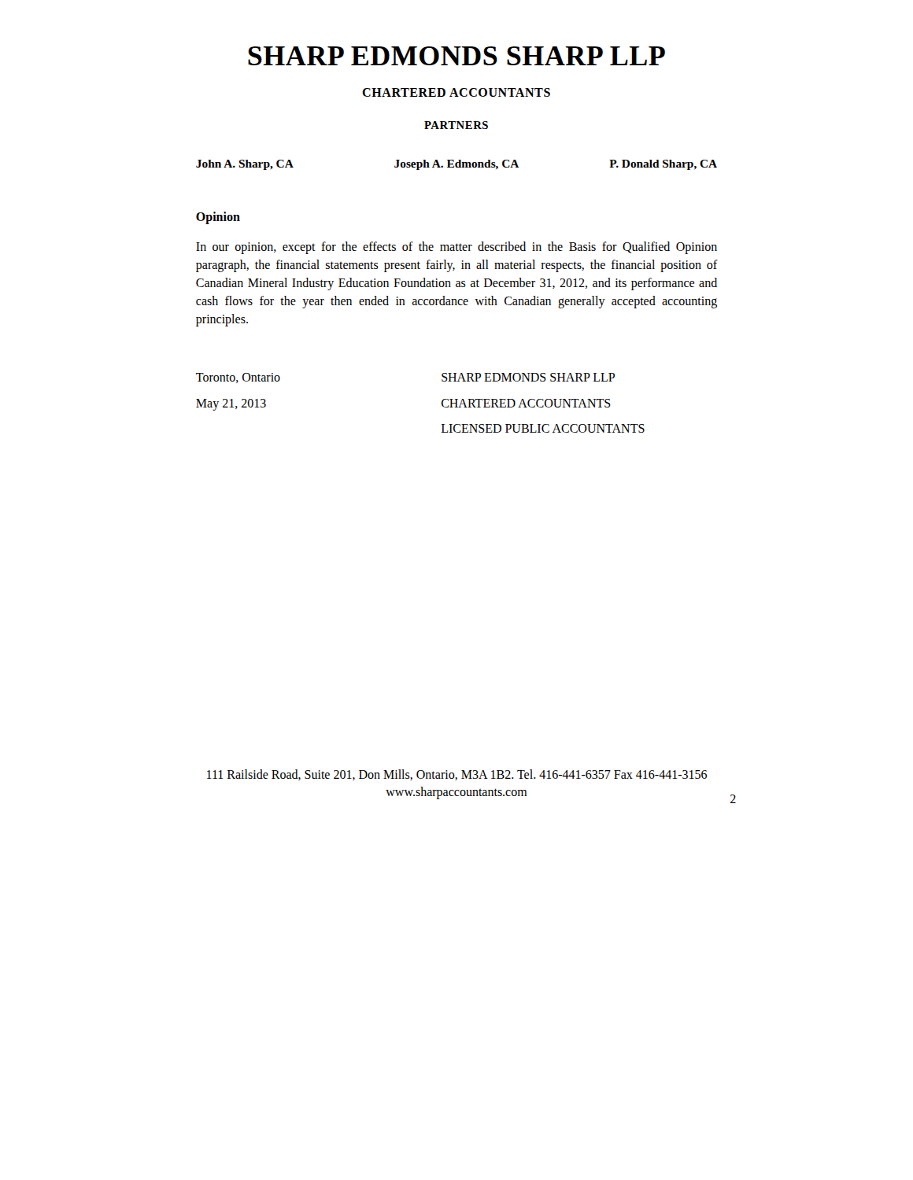SHARP EDMONDS SHARP LLP
CHARTERED ACCOUNTANTS
PARTNERS
| John A. Sharp, CA | Joseph A. Edmonds, CA | P. Donald Sharp, CA |
Opinion
In our opinion, except for the effects of the matter described in the Basis for Qualified Opinion paragraph, the financial statements present fairly, in all material respects, the financial position of Canadian Mineral Industry Education Foundation as at December 31, 2012, and its performance and cash flows for the year then ended in accordance with Canadian generally accepted accounting principles.
| Toronto, Ontario | SHARP EDMONDS SHARP LLP |
| May 21, 2013 | CHARTERED ACCOUNTANTS |
| | LICENSED PUBLIC ACCOUNTANTS |
111 Railside Road, Suite 201, Don Mills, Ontario, M3A 1B2. Tel. 416-441-6357 Fax 416-441-3156
www.sharpaccountants.com
2